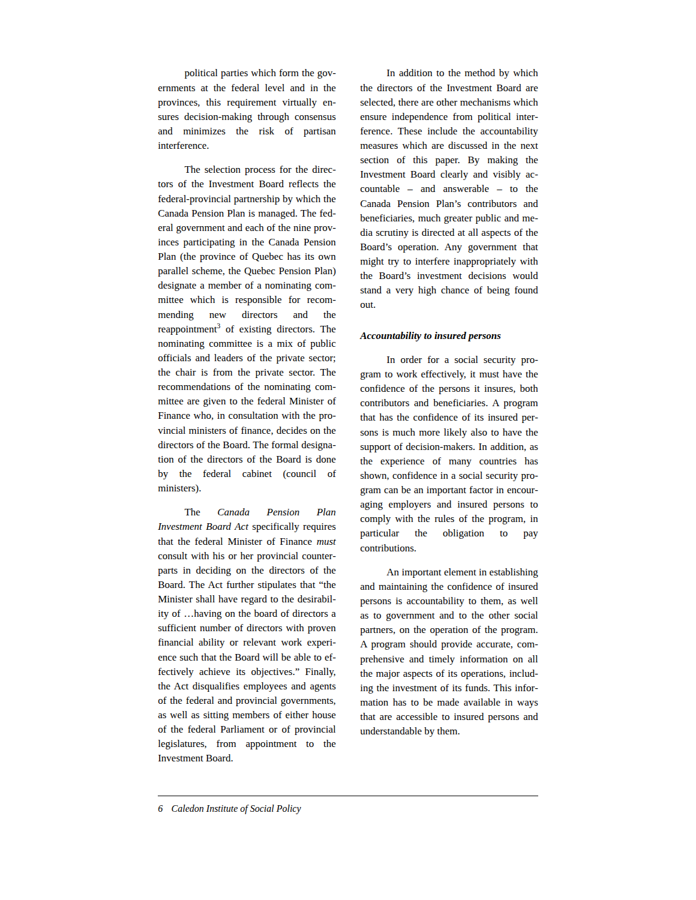political parties which form the governments at the federal level and in the provinces, this requirement virtually ensures decision-making through consensus and minimizes the risk of partisan interference.
The selection process for the directors of the Investment Board reflects the federal-provincial partnership by which the Canada Pension Plan is managed. The federal government and each of the nine provinces participating in the Canada Pension Plan (the province of Quebec has its own parallel scheme, the Quebec Pension Plan) designate a member of a nominating committee which is responsible for recommending new directors and the reappointment3 of existing directors. The nominating committee is a mix of public officials and leaders of the private sector; the chair is from the private sector. The recommendations of the nominating committee are given to the federal Minister of Finance who, in consultation with the provincial ministers of finance, decides on the directors of the Board. The formal designation of the directors of the Board is done by the federal cabinet (council of ministers).
The Canada Pension Plan Investment Board Act specifically requires that the federal Minister of Finance must consult with his or her provincial counterparts in deciding on the directors of the Board. The Act further stipulates that “the Minister shall have regard to the desirability of …having on the board of directors a sufficient number of directors with proven financial ability or relevant work experience such that the Board will be able to effectively achieve its objectives.” Finally, the Act disqualifies employees and agents of the federal and provincial governments, as well as sitting members of either house of the federal Parliament or of provincial legislatures, from appointment to the Investment Board.
In addition to the method by which the directors of the Investment Board are selected, there are other mechanisms which ensure independence from political interference. These include the accountability measures which are discussed in the next section of this paper. By making the Investment Board clearly and visibly accountable – and answerable – to the Canada Pension Plan’s contributors and beneficiaries, much greater public and media scrutiny is directed at all aspects of the Board’s operation. Any government that might try to interfere inappropriately with the Board’s investment decisions would stand a very high chance of being found out.
Accountability to insured persons
In order for a social security program to work effectively, it must have the confidence of the persons it insures, both contributors and beneficiaries. A program that has the confidence of its insured persons is much more likely also to have the support of decision-makers. In addition, as the experience of many countries has shown, confidence in a social security program can be an important factor in encouraging employers and insured persons to comply with the rules of the program, in particular the obligation to pay contributions.
An important element in establishing and maintaining the confidence of insured persons is accountability to them, as well as to government and to the other social partners, on the operation of the program. A program should provide accurate, comprehensive and timely information on all the major aspects of its operations, including the investment of its funds. This information has to be made available in ways that are accessible to insured persons and understandable by them.
6 Caledon Institute of Social Policy